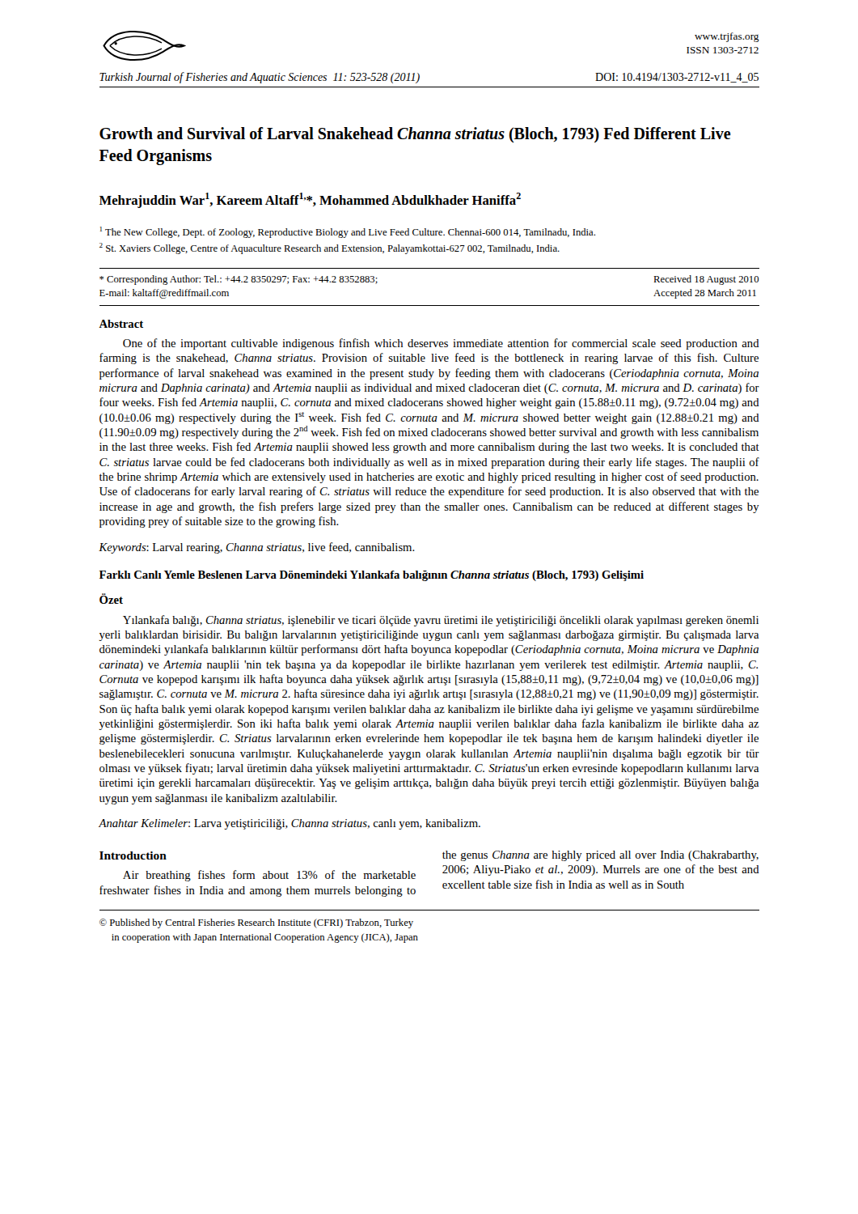www.trjfas.org
ISSN 1303-2712
Turkish Journal of Fisheries and Aquatic Sciences 11: 523-528 (2011) DOI: 10.4194/1303-2712-v11_4_05
Growth and Survival of Larval Snakehead Channa striatus (Bloch, 1793) Fed Different Live Feed Organisms
Mehrajuddin War1, Kareem Altaff1,*, Mohammed Abdulkhader Haniffa2
1 The New College, Dept. of Zoology, Reproductive Biology and Live Feed Culture. Chennai-600 014, Tamilnadu, India.
2 St. Xaviers College, Centre of Aquaculture Research and Extension, Palayamkottai-627 002, Tamilnadu, India.
* Corresponding Author: Tel.: +44.2 8350297; Fax: +44.2 8352883;
E-mail: kaltaff@rediffmail.com
Received 18 August 2010
Accepted 28 March 2011
Abstract
One of the important cultivable indigenous finfish which deserves immediate attention for commercial scale seed production and farming is the snakehead, Channa striatus. Provision of suitable live feed is the bottleneck in rearing larvae of this fish. Culture performance of larval snakehead was examined in the present study by feeding them with cladocerans (Ceriodaphnia cornuta, Moina micrura and Daphnia carinata) and Artemia nauplii as individual and mixed cladoceran diet (C. cornuta, M. micrura and D. carinata) for four weeks. Fish fed Artemia nauplii, C. cornuta and mixed cladocerans showed higher weight gain (15.88±0.11 mg), (9.72±0.04 mg) and (10.0±0.06 mg) respectively during the Ist week. Fish fed C. cornuta and M. micrura showed better weight gain (12.88±0.21 mg) and (11.90±0.09 mg) respectively during the 2nd week. Fish fed on mixed cladocerans showed better survival and growth with less cannibalism in the last three weeks. Fish fed Artemia nauplii showed less growth and more cannibalism during the last two weeks. It is concluded that C. striatus larvae could be fed cladocerans both individually as well as in mixed preparation during their early life stages. The nauplii of the brine shrimp Artemia which are extensively used in hatcheries are exotic and highly priced resulting in higher cost of seed production. Use of cladocerans for early larval rearing of C. striatus will reduce the expenditure for seed production. It is also observed that with the increase in age and growth, the fish prefers large sized prey than the smaller ones. Cannibalism can be reduced at different stages by providing prey of suitable size to the growing fish.
Keywords: Larval rearing, Channa striatus, live feed, cannibalism.
Farklı Canlı Yemle Beslenen Larva Dönemindeki Yılankafa balığının Channa striatus (Bloch, 1793) Gelişimi
Özet
Yılankafa balığı, Channa striatus, işlenebilir ve ticari ölçüde yavru üretimi ile yetiştiriciliği öncelikli olarak yapılması gereken önemli yerli balıklardan birisidir. Bu balığın larvalarının yetiştiriciliğinde uygun canlı yem sağlanması darboğaza girmiştir. Bu çalışmada larva dönemindeki yılankafa balıklarının kültür performansı dört hafta boyunca kopepodlar (Ceriodaphnia cornuta, Moina micrura ve Daphnia carinata) ve Artemia nauplii 'nin tek başına ya da kopepodlar ile birlikte hazırlanan yem verilerek test edilmiştir. Artemia nauplii, C. Cornuta ve kopepod karışımı ilk hafta boyunca daha yüksek ağırlık artışı [sırasıyla (15,88±0,11 mg), (9,72±0,04 mg) ve (10,0±0,06 mg)] sağlamıştır. C. cornuta ve M. micrura 2. hafta süresince daha iyi ağırlık artışı [sırasıyla (12,88±0,21 mg) ve (11,90±0,09 mg)] göstermiştir. Son üç hafta balık yemi olarak kopepod karışımı verilen balıklar daha az kanibalizm ile birlikte daha iyi gelişme ve yaşamını sürdürebilme yetkinliğini göstermişlerdir. Son iki hafta balık yemi olarak Artemia nauplii verilen balıklar daha fazla kanibalizm ile birlikte daha az gelişme göstermişlerdir. C. Striatus larvalarının erken evrelerinde hem kopepodlar ile tek başına hem de karışım halindeki diyetler ile beslenebilecekleri sonucuna varılmıştır. Kuluçkahanelerde yaygın olarak kullanılan Artemia nauplii'nin dışalıma bağlı egzotik bir tür olması ve yüksek fiyatı; larval üretimin daha yüksek maliyetini arttırmaktadır. C. Striatus'un erken evresinde kopepodların kullanımı larva üretimi için gerekli harcamaları düşürecektir. Yaş ve gelişim arttıkça, balığın daha büyük preyi tercih ettiği gözlenmiştir. Büyüyen balığa uygun yem sağlanması ile kanibalizm azaltılabilir.
Anahtar Kelimeler: Larva yetiştiriciliği, Channa striatus, canlı yem, kanibalizm.
Introduction
Air breathing fishes form about 13% of the marketable freshwater fishes in India and among them murrels belonging to the genus Channa are highly priced all over India (Chakrabarthy, 2006; Aliyu-Piako et al., 2009). Murrels are one of the best and excellent table size fish in India as well as in South
© Published by Central Fisheries Research Institute (CFRI) Trabzon, Turkey
in cooperation with Japan International Cooperation Agency (JICA), Japan